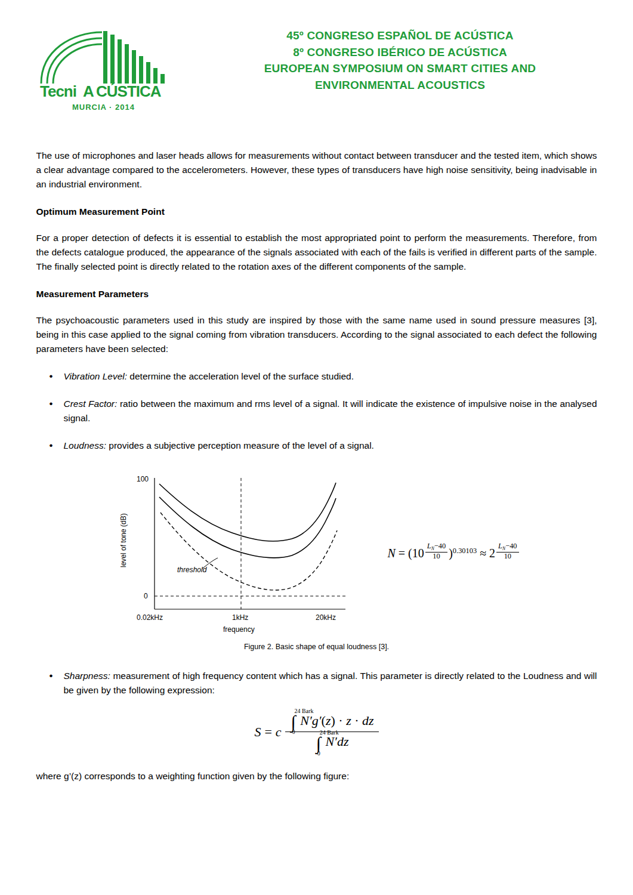Tecni A CÚSTICA MURCIA · 2014
45º CONGRESO ESPAÑOL DE ACÚSTICA
8º CONGRESO IBÉRICO DE ACÚSTICA
EUROPEAN SYMPOSIUM ON SMART CITIES AND
ENVIRONMENTAL ACOUSTICS
The use of microphones and laser heads allows for measurements without contact between transducer and the tested item, which shows a clear advantage compared to the accelerometers. However, these types of transducers have high noise sensitivity, being inadvisable in an industrial environment.
Optimum Measurement Point
For a proper detection of defects it is essential to establish the most appropriated point to perform the measurements. Therefore, from the defects catalogue produced, the appearance of the signals associated with each of the fails is verified in different parts of the sample. The finally selected point is directly related to the rotation axes of the different components of the sample.
Measurement Parameters
The psychoacoustic parameters used in this study are inspired by those with the same name used in sound pressure measures [3], being in this case applied to the signal coming from vibration transducers. According to the signal associated to each defect the following parameters have been selected:
Vibration Level: determine the acceleration level of the surface studied.
Crest Factor: ratio between the maximum and rms level of a signal. It will indicate the existence of impulsive noise in the analysed signal.
Loudness: provides a subjective perception measure of the level of a signal.
100 0 level of tone (dB) 0.02kHz 1kHz 20kHz frequency threshold
N = (10LN−4010)0.30103 ≈ 2LN−4010
Figure 2. Basic shape of equal loudness [3].
Sharpness: measurement of high frequency content which has a signal. This parameter is directly related to the Loudness and will be given by the following expression:
S = c ∫24 Bark 0 N′g′(z) · z · dz ∫24 Bark 0 N′dz
where g’(z) corresponds to a weighting function given by the following figure: